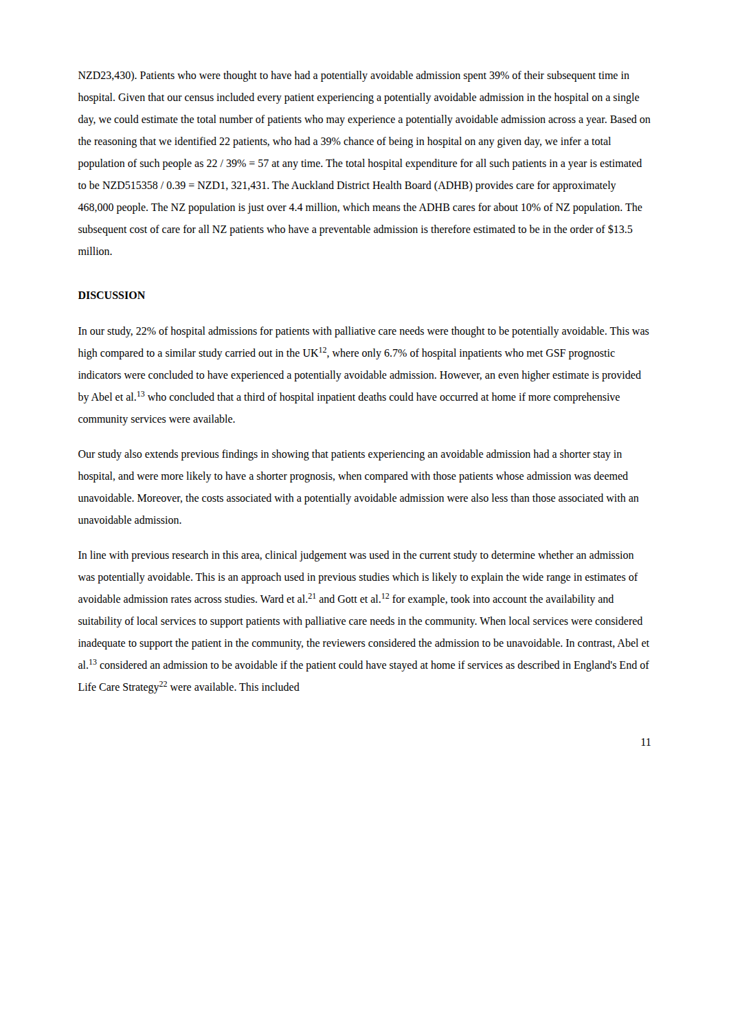NZD23,430). Patients who were thought to have had a potentially avoidable admission spent 39% of their subsequent time in hospital. Given that our census included every patient experiencing a potentially avoidable admission in the hospital on a single day, we could estimate the total number of patients who may experience a potentially avoidable admission across a year. Based on the reasoning that we identified 22 patients, who had a 39% chance of being in hospital on any given day, we infer a total population of such people as 22 / 39% = 57 at any time. The total hospital expenditure for all such patients in a year is estimated to be NZD515358 / 0.39 = NZD1, 321,431. The Auckland District Health Board (ADHB) provides care for approximately 468,000 people. The NZ population is just over 4.4 million, which means the ADHB cares for about 10% of NZ population. The subsequent cost of care for all NZ patients who have a preventable admission is therefore estimated to be in the order of $13.5 million.
Discussion
In our study, 22% of hospital admissions for patients with palliative care needs were thought to be potentially avoidable. This was high compared to a similar study carried out in the UK12, where only 6.7% of hospital inpatients who met GSF prognostic indicators were concluded to have experienced a potentially avoidable admission. However, an even higher estimate is provided by Abel et al.13 who concluded that a third of hospital inpatient deaths could have occurred at home if more comprehensive community services were available.
Our study also extends previous findings in showing that patients experiencing an avoidable admission had a shorter stay in hospital, and were more likely to have a shorter prognosis, when compared with those patients whose admission was deemed unavoidable. Moreover, the costs associated with a potentially avoidable admission were also less than those associated with an unavoidable admission.
In line with previous research in this area, clinical judgement was used in the current study to determine whether an admission was potentially avoidable. This is an approach used in previous studies which is likely to explain the wide range in estimates of avoidable admission rates across studies. Ward et al.21 and Gott et al.12 for example, took into account the availability and suitability of local services to support patients with palliative care needs in the community. When local services were considered inadequate to support the patient in the community, the reviewers considered the admission to be unavoidable. In contrast, Abel et al.13 considered an admission to be avoidable if the patient could have stayed at home if services as described in England's End of Life Care Strategy22 were available. This included
11